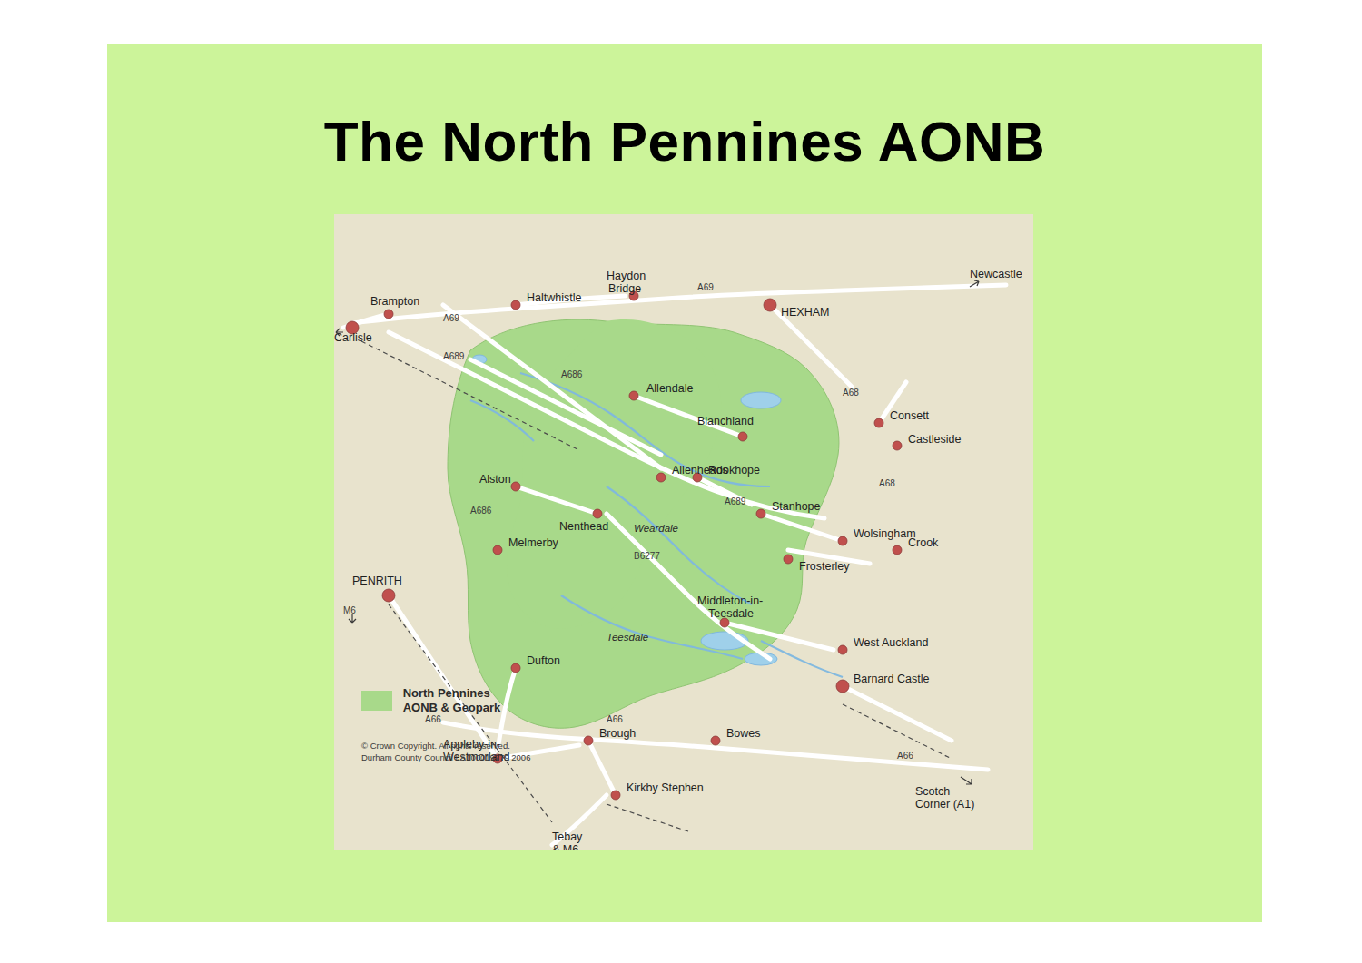The North Pennines AONB
Haltwhistle Haydon Bridge HEXHAM Brampton Carlisle Allendale Blanchland Consett Castleside Alston Nenthead Allenheads Rookhope Stanhope Wolsingham Crook Frosterley Melmerby PENRITH Dufton Middleton-in- Teesdale West Auckland Appleby-in- Westmorland Brough Bowes Barnard Castle Kirkby Stephen Scotch Corner (A1) Tebay & M6 Newcastle A69 A69 A689 A686 A686 A689 A68 A68 B6277 A66 A66 A66 M6 Weardale Teesdale
North Pennines
AONB & Geopark
© Crown Copyright. All rights reserved.
Durham County Council LA100019779 2006